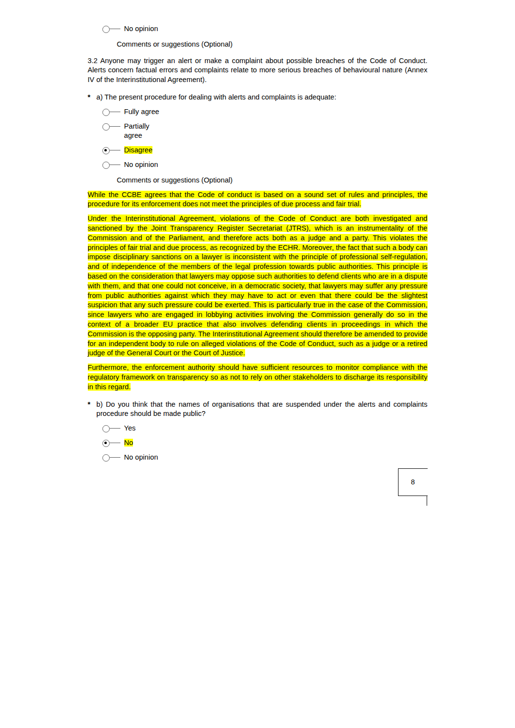No opinion
Comments or suggestions (Optional)
3.2 Anyone may trigger an alert or make a complaint about possible breaches of the Code of Conduct. Alerts concern factual errors and complaints relate to more serious breaches of behavioural nature (Annex IV of the Interinstitutional Agreement).
*
a) The present procedure for dealing with alerts and complaints is adequate:
Fully agree
Partially
agree
Disagree
No opinion
Comments or suggestions (Optional)
While the CCBE agrees that the Code of conduct is based on a sound set of rules and principles, the procedure for its enforcement does not meet the principles of due process and fair trial.
Under the Interinstitutional Agreement, violations of the Code of Conduct are both investigated and sanctioned by the Joint Transparency Register Secretariat (JTRS), which is an instrumentality of the Commission and of the Parliament, and therefore acts both as a judge and a party. This violates the principles of fair trial and due process, as recognized by the ECHR. Moreover, the fact that such a body can impose disciplinary sanctions on a lawyer is inconsistent with the principle of professional self-regulation, and of independence of the members of the legal profession towards public authorities. This principle is based on the consideration that lawyers may oppose such authorities to defend clients who are in a dispute with them, and that one could not conceive, in a democratic society, that lawyers may suffer any pressure from public authorities against which they may have to act or even that there could be the slightest suspicion that any such pressure could be exerted. This is particularly true in the case of the Commission, since lawyers who are engaged in lobbying activities involving the Commission generally do so in the context of a broader EU practice that also involves defending clients in proceedings in which the Commission is the opposing party. The Interinstitutional Agreement should therefore be amended to provide for an independent body to rule on alleged violations of the Code of Conduct, such as a judge or a retired judge of the General Court or the Court of Justice.
Furthermore, the enforcement authority should have sufficient resources to monitor compliance with the regulatory framework on transparency so as not to rely on other stakeholders to discharge its responsibility in this regard.
*
b) Do you think that the names of organisations that are suspended under the alerts and complaints procedure should be made public?
Yes
No
No opinion
8